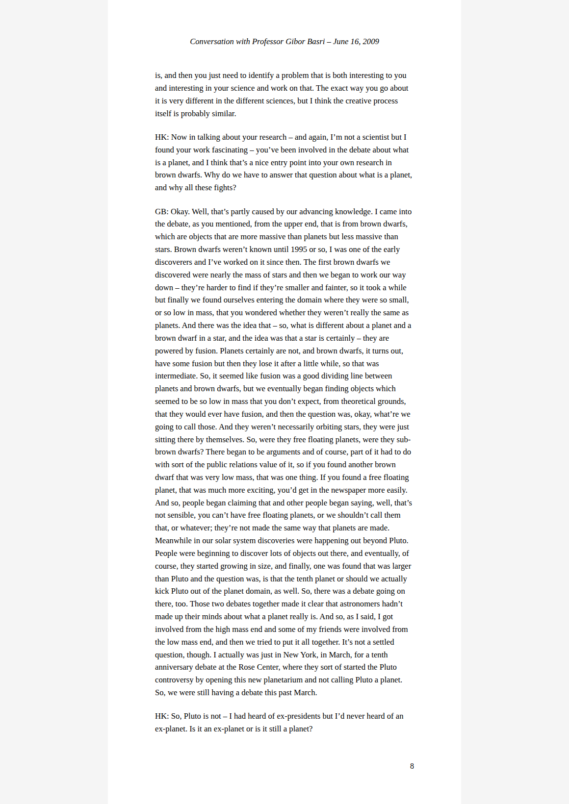Conversation with Professor Gibor Basri – June 16, 2009
is, and then you just need to identify a problem that is both interesting to you and interesting in your science and work on that. The exact way you go about it is very different in the different sciences, but I think the creative process itself is probably similar.
HK: Now in talking about your research – and again, I’m not a scientist but I found your work fascinating – you’ve been involved in the debate about what is a planet, and I think that’s a nice entry point into your own research in brown dwarfs. Why do we have to answer that question about what is a planet, and why all these fights?
GB: Okay. Well, that’s partly caused by our advancing knowledge. I came into the debate, as you mentioned, from the upper end, that is from brown dwarfs, which are objects that are more massive than planets but less massive than stars. Brown dwarfs weren’t known until 1995 or so, I was one of the early discoverers and I’ve worked on it since then. The first brown dwarfs we discovered were nearly the mass of stars and then we began to work our way down – they’re harder to find if they’re smaller and fainter, so it took a while but finally we found ourselves entering the domain where they were so small, or so low in mass, that you wondered whether they weren’t really the same as planets. And there was the idea that – so, what is different about a planet and a brown dwarf in a star, and the idea was that a star is certainly – they are powered by fusion. Planets certainly are not, and brown dwarfs, it turns out, have some fusion but then they lose it after a little while, so that was intermediate. So, it seemed like fusion was a good dividing line between planets and brown dwarfs, but we eventually began finding objects which seemed to be so low in mass that you don’t expect, from theoretical grounds, that they would ever have fusion, and then the question was, okay, what’re we going to call those. And they weren’t necessarily orbiting stars, they were just sitting there by themselves. So, were they free floating planets, were they sub-brown dwarfs? There began to be arguments and of course, part of it had to do with sort of the public relations value of it, so if you found another brown dwarf that was very low mass, that was one thing. If you found a free floating planet, that was much more exciting, you’d get in the newspaper more easily. And so, people began claiming that and other people began saying, well, that’s not sensible, you can’t have free floating planets, or we shouldn’t call them that, or whatever; they’re not made the same way that planets are made. Meanwhile in our solar system discoveries were happening out beyond Pluto. People were beginning to discover lots of objects out there, and eventually, of course, they started growing in size, and finally, one was found that was larger than Pluto and the question was, is that the tenth planet or should we actually kick Pluto out of the planet domain, as well. So, there was a debate going on there, too. Those two debates together made it clear that astronomers hadn’t made up their minds about what a planet really is. And so, as I said, I got involved from the high mass end and some of my friends were involved from the low mass end, and then we tried to put it all together. It’s not a settled question, though. I actually was just in New York, in March, for a tenth anniversary debate at the Rose Center, where they sort of started the Pluto controversy by opening this new planetarium and not calling Pluto a planet. So, we were still having a debate this past March.
HK: So, Pluto is not – I had heard of ex-presidents but I’d never heard of an ex-planet. Is it an ex-planet or is it still a planet?
8